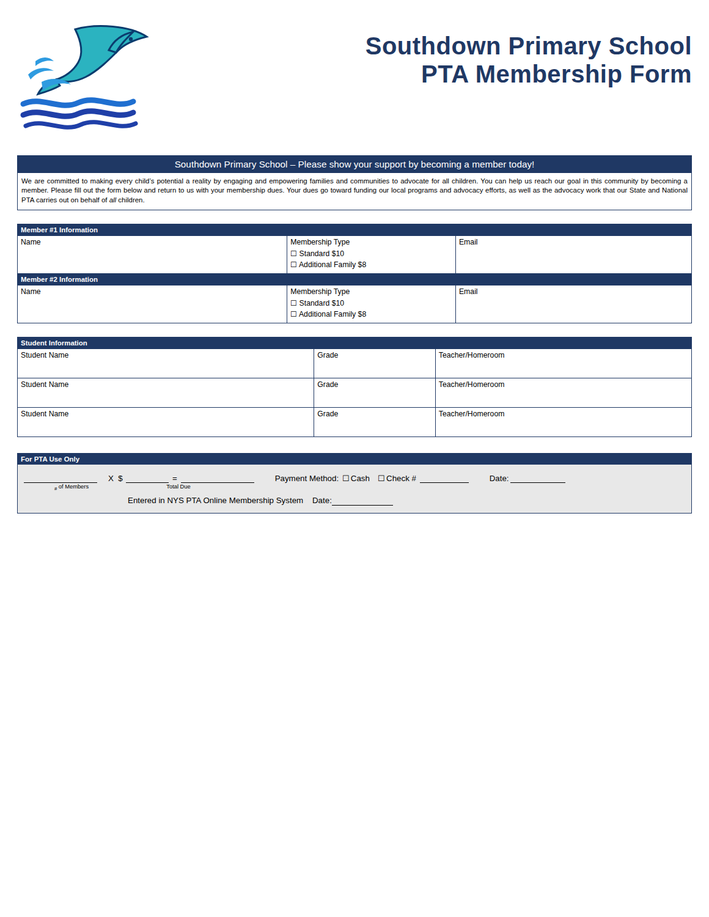Southdown Primary School
PTA Membership Form
Southdown Primary School – Please show your support by becoming a member today!
We are committed to making every child’s potential a reality by engaging and empowering families and communities to advocate for all children. You can help us reach our goal in this community by becoming a member. Please fill out the form below and return to us with your membership dues. Your dues go toward funding our local programs and advocacy efforts, as well as the advocacy work that our State and National PTA carries out on behalf of all children.
| Member #1 Information |
| --- |
| Name | Membership Type ☐ Standard $10 ☐ Additional Family $8 | Email |
| Member #2 Information |
| Name | Membership Type ☐ Standard $10 ☐ Additional Family $8 | Email |
| Student Information |
| --- |
| Student Name | Grade | Teacher/Homeroom |
| Student Name | Grade | Teacher/Homeroom |
| Student Name | Grade | Teacher/Homeroom |
For PTA Use Only
X $ = Payment Method: ☐ Cash ☐ Check # Date:
# of Members Total Due
Entered in NYS PTA Online Membership System Date: